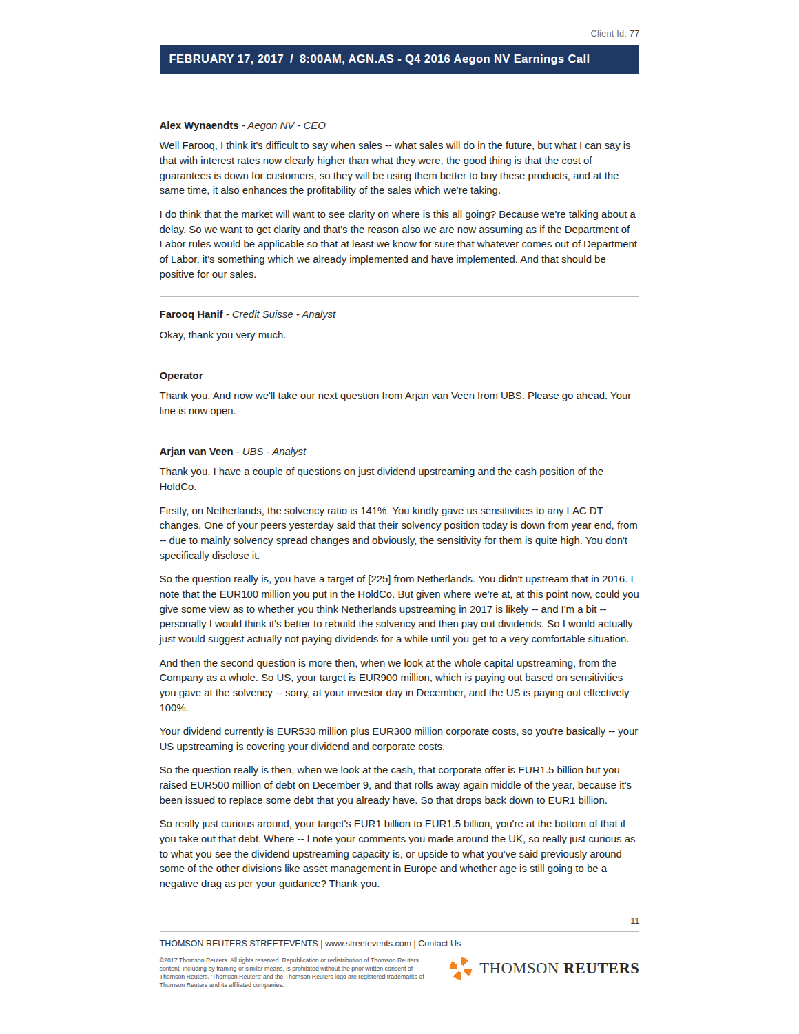Client Id: 77
FEBRUARY 17, 2017 / 8:00AM, AGN.AS - Q4 2016 Aegon NV Earnings Call
Alex Wynaendts - Aegon NV - CEO
Well Farooq, I think it's difficult to say when sales -- what sales will do in the future, but what I can say is that with interest rates now clearly higher than what they were, the good thing is that the cost of guarantees is down for customers, so they will be using them better to buy these products, and at the same time, it also enhances the profitability of the sales which we're taking.
I do think that the market will want to see clarity on where is this all going? Because we're talking about a delay. So we want to get clarity and that's the reason also we are now assuming as if the Department of Labor rules would be applicable so that at least we know for sure that whatever comes out of Department of Labor, it's something which we already implemented and have implemented. And that should be positive for our sales.
Farooq Hanif - Credit Suisse - Analyst
Okay, thank you very much.
Operator
Thank you. And now we'll take our next question from Arjan van Veen from UBS. Please go ahead. Your line is now open.
Arjan van Veen - UBS - Analyst
Thank you. I have a couple of questions on just dividend upstreaming and the cash position of the HoldCo.
Firstly, on Netherlands, the solvency ratio is 141%. You kindly gave us sensitivities to any LAC DT changes. One of your peers yesterday said that their solvency position today is down from year end, from -- due to mainly solvency spread changes and obviously, the sensitivity for them is quite high. You don't specifically disclose it.
So the question really is, you have a target of [225] from Netherlands. You didn't upstream that in 2016. I note that the EUR100 million you put in the HoldCo. But given where we're at, at this point now, could you give some view as to whether you think Netherlands upstreaming in 2017 is likely -- and I'm a bit -- personally I would think it's better to rebuild the solvency and then pay out dividends. So I would actually just would suggest actually not paying dividends for a while until you get to a very comfortable situation.
And then the second question is more then, when we look at the whole capital upstreaming, from the Company as a whole. So US, your target is EUR900 million, which is paying out based on sensitivities you gave at the solvency -- sorry, at your investor day in December, and the US is paying out effectively 100%.
Your dividend currently is EUR530 million plus EUR300 million corporate costs, so you're basically -- your US upstreaming is covering your dividend and corporate costs.
So the question really is then, when we look at the cash, that corporate offer is EUR1.5 billion but you raised EUR500 million of debt on December 9, and that rolls away again middle of the year, because it's been issued to replace some debt that you already have. So that drops back down to EUR1 billion.
So really just curious around, your target's EUR1 billion to EUR1.5 billion, you're at the bottom of that if you take out that debt. Where -- I note your comments you made around the UK, so really just curious as to what you see the dividend upstreaming capacity is, or upside to what you've said previously around some of the other divisions like asset management in Europe and whether age is still going to be a negative drag as per your guidance? Thank you.
11
THOMSON REUTERS STREETEVENTS | www.streetevents.com | Contact Us
©2017 Thomson Reuters. All rights reserved. Republication or redistribution of Thomson Reuters content, including by framing or similar means, is prohibited without the prior written consent of Thomson Reuters. 'Thomson Reuters' and the Thomson Reuters logo are registered trademarks of Thomson Reuters and its affiliated companies.
THOMSON REUTERS